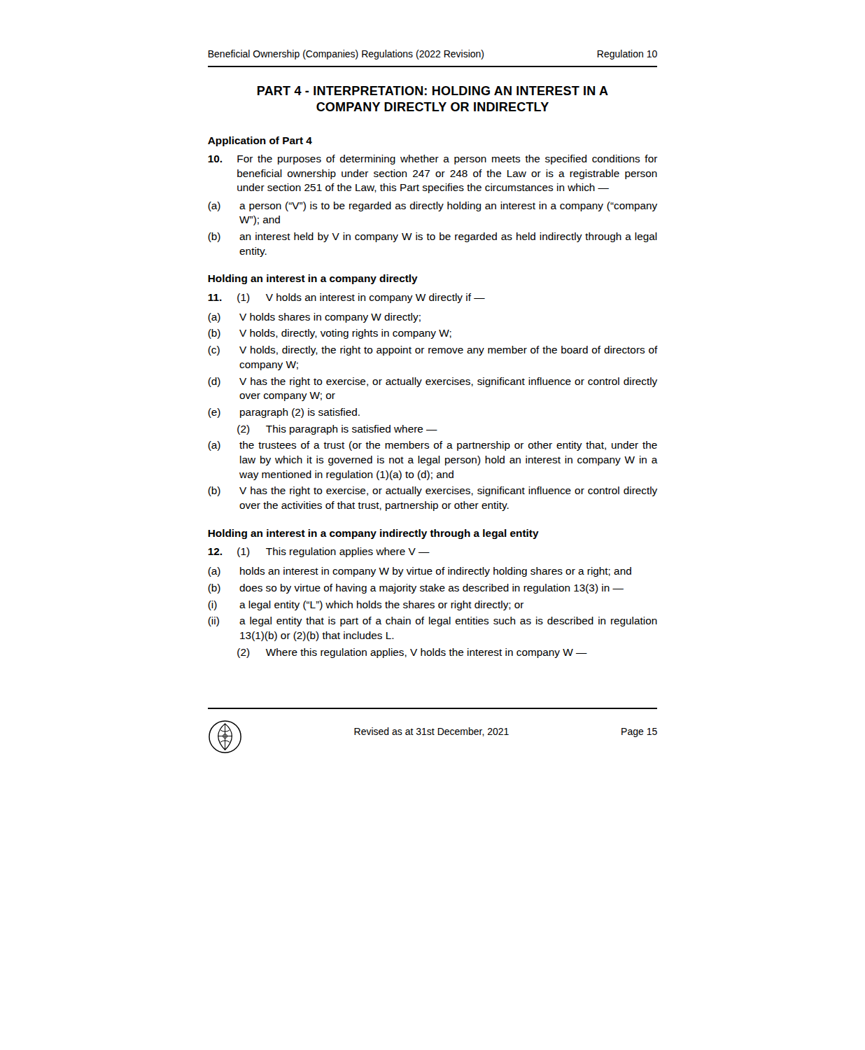Beneficial Ownership (Companies) Regulations (2022 Revision)
Regulation 10
PART 4 - INTERPRETATION: HOLDING AN INTEREST IN A
COMPANY DIRECTLY OR INDIRECTLY
Application of Part 4
10.
For the purposes of determining whether a person meets the specified conditions for beneficial ownership under section 247 or 248 of the Law or is a registrable person under section 251 of the Law, this Part specifies the circumstances in which —
(a) a person (“V”) is to be regarded as directly holding an interest in a company (“company W”); and
(b) an interest held by V in company W is to be regarded as held indirectly through a legal entity.
Holding an interest in a company directly
11.
(1) V holds an interest in company W directly if —
(a) V holds shares in company W directly;
(b) V holds, directly, voting rights in company W;
(c) V holds, directly, the right to appoint or remove any member of the board of directors of company W;
(d) V has the right to exercise, or actually exercises, significant influence or control directly over company W; or
(e) paragraph (2) is satisfied.
(2) This paragraph is satisfied where —
(a) the trustees of a trust (or the members of a partnership or other entity that, under the law by which it is governed is not a legal person) hold an interest in company W in a way mentioned in regulation (1)(a) to (d); and
(b) V has the right to exercise, or actually exercises, significant influence or control directly over the activities of that trust, partnership or other entity.
Holding an interest in a company indirectly through a legal entity
12.
(1) This regulation applies where V —
(a) holds an interest in company W by virtue of indirectly holding shares or a right; and
(b) does so by virtue of having a majority stake as described in regulation 13(3) in —
(i) a legal entity (“L”) which holds the shares or right directly; or
(ii) a legal entity that is part of a chain of legal entities such as is described in regulation 13(1)(b) or (2)(b) that includes L.
(2) Where this regulation applies, V holds the interest in company W —
Revised as at 31st December, 2021
Page 15